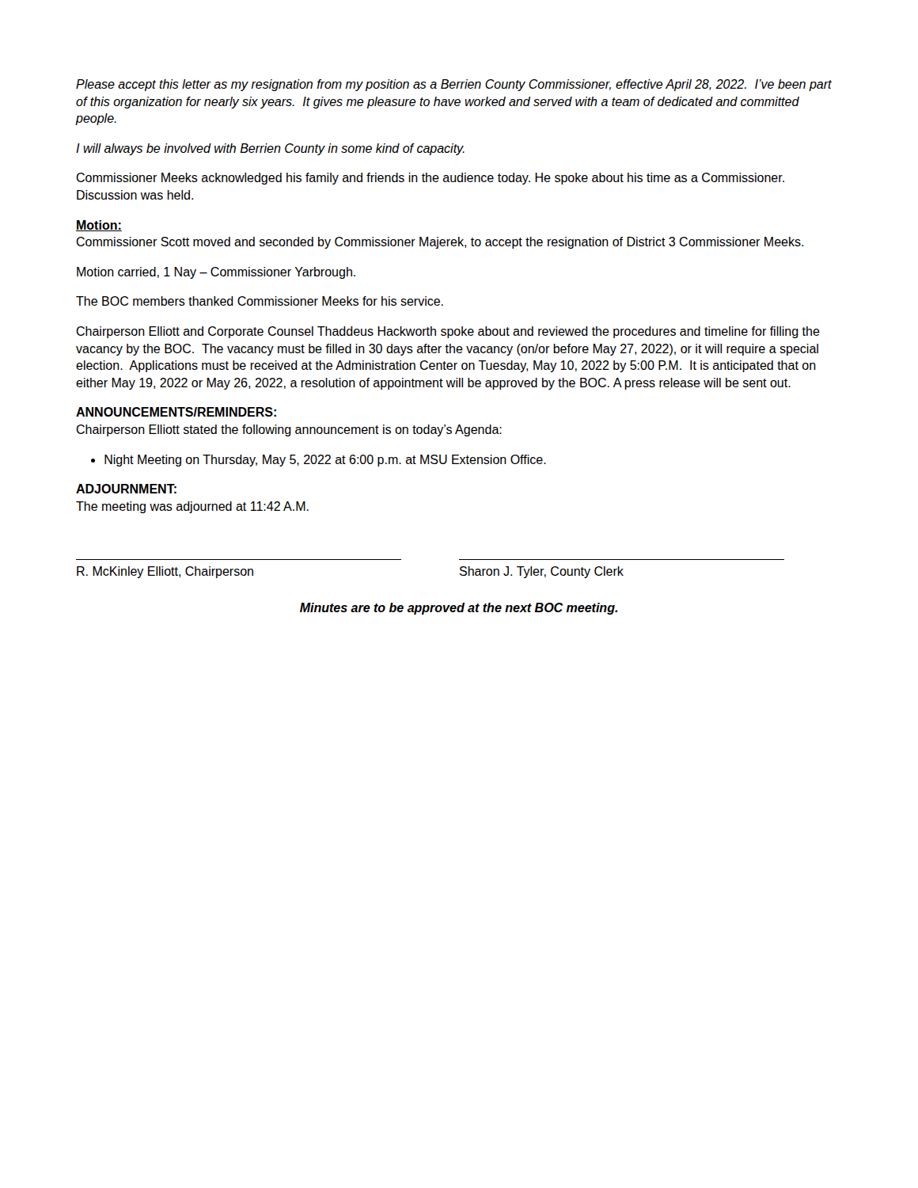Please accept this letter as my resignation from my position as a Berrien County Commissioner, effective April 28, 2022. I’ve been part of this organization for nearly six years. It gives me pleasure to have worked and served with a team of dedicated and committed people.
I will always be involved with Berrien County in some kind of capacity.
Commissioner Meeks acknowledged his family and friends in the audience today. He spoke about his time as a Commissioner. Discussion was held.
Motion:
Commissioner Scott moved and seconded by Commissioner Majerek, to accept the resignation of District 3 Commissioner Meeks.
Motion carried, 1 Nay – Commissioner Yarbrough.
The BOC members thanked Commissioner Meeks for his service.
Chairperson Elliott and Corporate Counsel Thaddeus Hackworth spoke about and reviewed the procedures and timeline for filling the vacancy by the BOC. The vacancy must be filled in 30 days after the vacancy (on/or before May 27, 2022), or it will require a special election. Applications must be received at the Administration Center on Tuesday, May 10, 2022 by 5:00 P.M. It is anticipated that on either May 19, 2022 or May 26, 2022, a resolution of appointment will be approved by the BOC. A press release will be sent out.
ANNOUNCEMENTS/REMINDERS:
Chairperson Elliott stated the following announcement is on today’s Agenda:
Night Meeting on Thursday, May 5, 2022 at 6:00 p.m. at MSU Extension Office.
ADJOURNMENT:
The meeting was adjourned at 11:42 A.M.
| R. McKinley Elliott, Chairperson | Sharon J. Tyler, County Clerk |
Minutes are to be approved at the next BOC meeting.